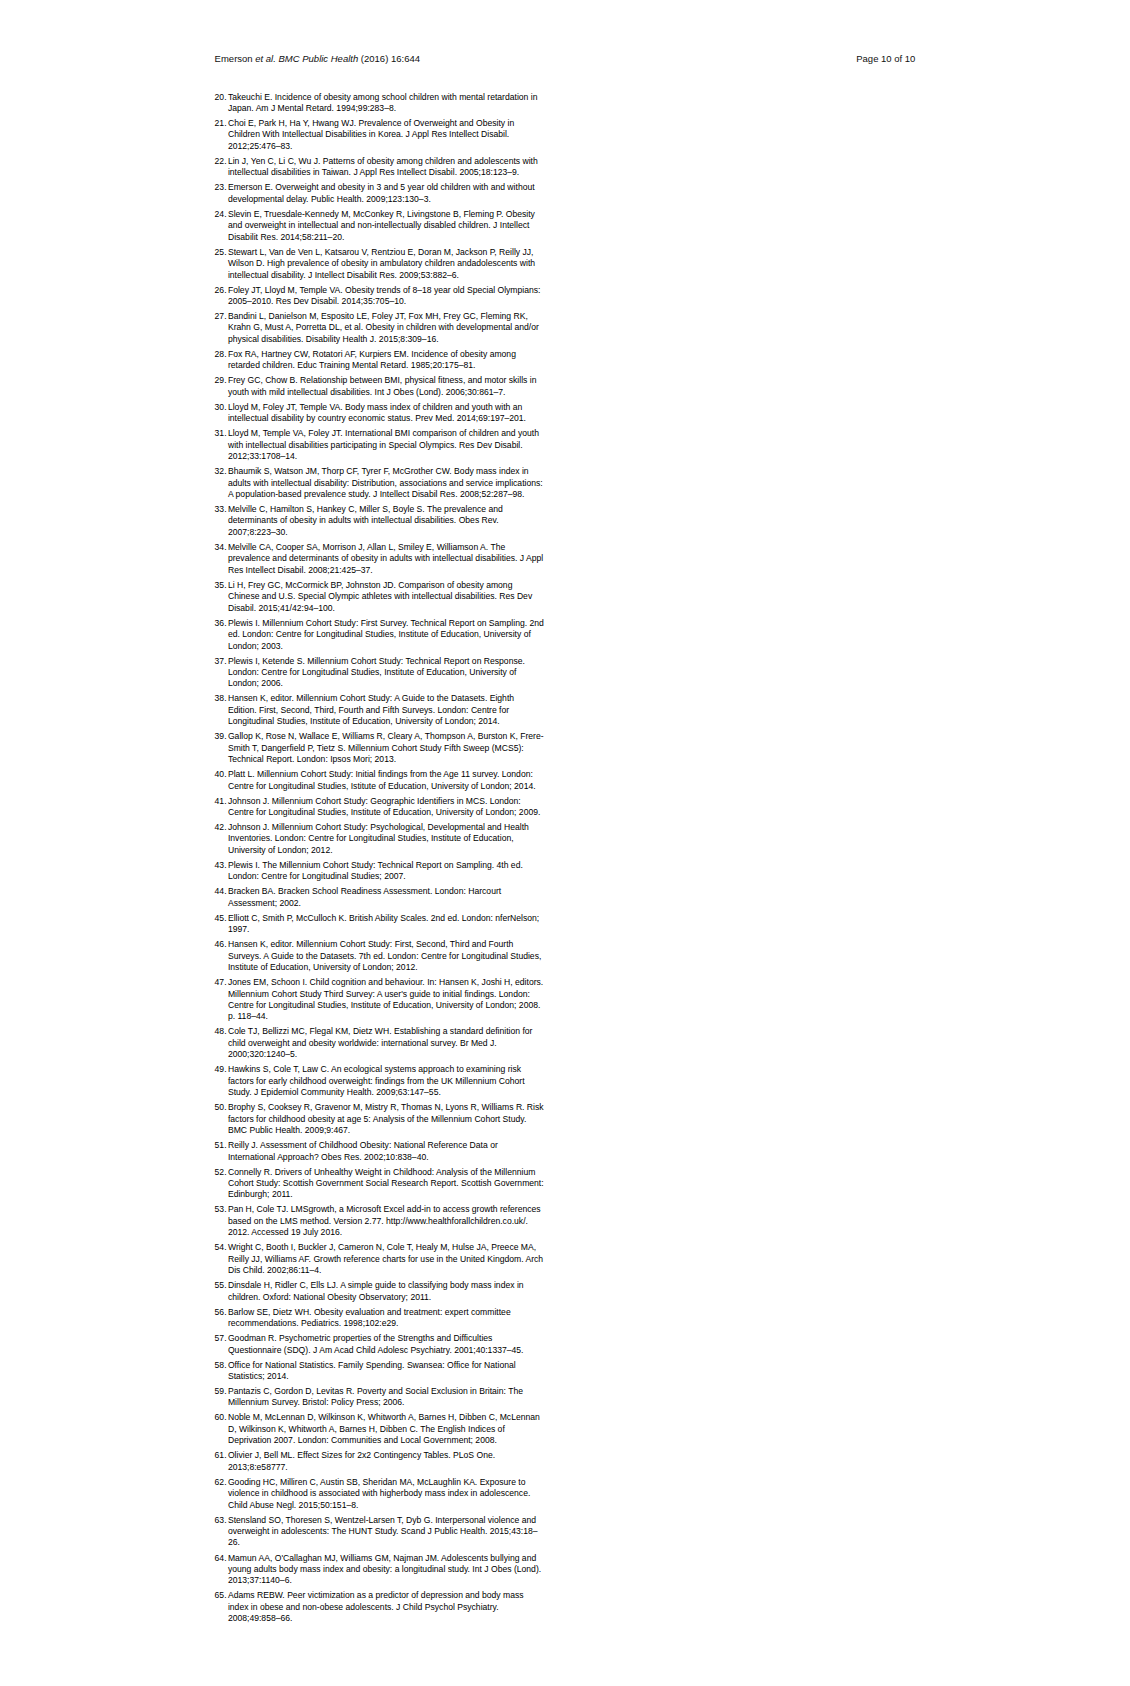Emerson et al. BMC Public Health (2016) 16:644
Page 10 of 10
20. Takeuchi E. Incidence of obesity among school children with mental retardation in Japan. Am J Mental Retard. 1994;99:283–8.
21. Choi E, Park H, Ha Y, Hwang WJ. Prevalence of Overweight and Obesity in Children With Intellectual Disabilities in Korea. J Appl Res Intellect Disabil. 2012;25:476–83.
22. Lin J, Yen C, Li C, Wu J. Patterns of obesity among children and adolescents with intellectual disabilities in Taiwan. J Appl Res Intellect Disabil. 2005;18:123–9.
23. Emerson E. Overweight and obesity in 3 and 5 year old children with and without developmental delay. Public Health. 2009;123:130–3.
24. Slevin E, Truesdale-Kennedy M, McConkey R, Livingstone B, Fleming P. Obesity and overweight in intellectual and non-intellectually disabled children. J Intellect Disabilit Res. 2014;58:211–20.
25. Stewart L, Van de Ven L, Katsarou V, Rentziou E, Doran M, Jackson P, Reilly JJ, Wilson D. High prevalence of obesity in ambulatory children andadolescents with intellectual disability. J Intellect Disabilit Res. 2009;53:882–6.
26. Foley JT, Lloyd M, Temple VA. Obesity trends of 8–18 year old Special Olympians: 2005–2010. Res Dev Disabil. 2014;35:705–10.
27. Bandini L, Danielson M, Esposito LE, Foley JT, Fox MH, Frey GC, Fleming RK, Krahn G, Must A, Porretta DL, et al. Obesity in children with developmental and/or physical disabilities. Disability Health J. 2015;8:309–16.
28. Fox RA, Hartney CW, Rotatori AF, Kurpiers EM. Incidence of obesity among retarded children. Educ Training Mental Retard. 1985;20:175–81.
29. Frey GC, Chow B. Relationship between BMI, physical fitness, and motor skills in youth with mild intellectual disabilities. Int J Obes (Lond). 2006;30:861–7.
30. Lloyd M, Foley JT, Temple VA. Body mass index of children and youth with an intellectual disability by country economic status. Prev Med. 2014;69:197–201.
31. Lloyd M, Temple VA, Foley JT. International BMI comparison of children and youth with intellectual disabilities participating in Special Olympics. Res Dev Disabil. 2012;33:1708–14.
32. Bhaumik S, Watson JM, Thorp CF, Tyrer F, McGrother CW. Body mass index in adults with intellectual disability: Distribution, associations and service implications: A population-based prevalence study. J Intellect Disabil Res. 2008;52:287–98.
33. Melville C, Hamilton S, Hankey C, Miller S, Boyle S. The prevalence and determinants of obesity in adults with intellectual disabilities. Obes Rev. 2007;8:223–30.
34. Melville CA, Cooper SA, Morrison J, Allan L, Smiley E, Williamson A. The prevalence and determinants of obesity in adults with intellectual disabilities. J Appl Res Intellect Disabil. 2008;21:425–37.
35. Li H, Frey GC, McCormick BP, Johnston JD. Comparison of obesity among Chinese and U.S. Special Olympic athletes with intellectual disabilities. Res Dev Disabil. 2015;41/42:94–100.
36. Plewis I. Millennium Cohort Study: First Survey. Technical Report on Sampling. 2nd ed. London: Centre for Longitudinal Studies, Institute of Education, University of London; 2003.
37. Plewis I, Ketende S. Millennium Cohort Study: Technical Report on Response. London: Centre for Longitudinal Studies, Institute of Education, University of London; 2006.
38. Hansen K, editor. Millennium Cohort Study: A Guide to the Datasets. Eighth Edition. First, Second, Third, Fourth and Fifth Surveys. London: Centre for Longitudinal Studies, Institute of Education, University of London; 2014.
39. Gallop K, Rose N, Wallace E, Williams R, Cleary A, Thompson A, Burston K, Frere-Smith T, Dangerfield P, Tietz S. Millennium Cohort Study Fifth Sweep (MCS5): Technical Report. London: Ipsos Mori; 2013.
40. Platt L. Millennium Cohort Study: Initial findings from the Age 11 survey. London: Centre for Longitudinal Studies, Istitute of Education, University of London; 2014.
41. Johnson J. Millennium Cohort Study: Geographic Identifiers in MCS. London: Centre for Longitudinal Studies, Institute of Education, University of London; 2009.
42. Johnson J. Millennium Cohort Study: Psychological, Developmental and Health Inventories. London: Centre for Longitudinal Studies, Institute of Education, University of London; 2012.
43. Plewis I. The Millennium Cohort Study: Technical Report on Sampling. 4th ed. London: Centre for Longitudinal Studies; 2007.
44. Bracken BA. Bracken School Readiness Assessment. London: Harcourt Assessment; 2002.
45. Elliott C, Smith P, McCulloch K. British Ability Scales. 2nd ed. London: nferNelson; 1997.
46. Hansen K, editor. Millennium Cohort Study: First, Second, Third and Fourth Surveys. A Guide to the Datasets. 7th ed. London: Centre for Longitudinal Studies, Institute of Education, University of London; 2012.
47. Jones EM, Schoon I. Child cognition and behaviour. In: Hansen K, Joshi H, editors. Millennium Cohort Study Third Survey: A user's guide to initial findings. London: Centre for Longitudinal Studies, Institute of Education, University of London; 2008. p. 118–44.
48. Cole TJ, Bellizzi MC, Flegal KM, Dietz WH. Establishing a standard definition for child overweight and obesity worldwide: international survey. Br Med J. 2000;320:1240–5.
49. Hawkins S, Cole T, Law C. An ecological systems approach to examining risk factors for early childhood overweight: findings from the UK Millennium Cohort Study. J Epidemiol Community Health. 2009;63:147–55.
50. Brophy S, Cooksey R, Gravenor M, Mistry R, Thomas N, Lyons R, Williams R. Risk factors for childhood obesity at age 5: Analysis of the Millennium Cohort Study. BMC Public Health. 2009;9:467.
51. Reilly J. Assessment of Childhood Obesity: National Reference Data or International Approach? Obes Res. 2002;10:838–40.
52. Connelly R. Drivers of Unhealthy Weight in Childhood: Analysis of the Millennium Cohort Study: Scottish Government Social Research Report. Scottish Government: Edinburgh; 2011.
53. Pan H, Cole TJ. LMSgrowth, a Microsoft Excel add-in to access growth references based on the LMS method. Version 2.77. http://www.healthforallchildren.co.uk/. 2012. Accessed 19 July 2016.
54. Wright C, Booth I, Buckler J, Cameron N, Cole T, Healy M, Hulse JA, Preece MA, Reilly JJ, Williams AF. Growth reference charts for use in the United Kingdom. Arch Dis Child. 2002;86:11–4.
55. Dinsdale H, Ridler C, Ells LJ. A simple guide to classifying body mass index in children. Oxford: National Obesity Observatory; 2011.
56. Barlow SE, Dietz WH. Obesity evaluation and treatment: expert committee recommendations. Pediatrics. 1998;102:e29.
57. Goodman R. Psychometric properties of the Strengths and Difficulties Questionnaire (SDQ). J Am Acad Child Adolesc Psychiatry. 2001;40:1337–45.
58. Office for National Statistics. Family Spending. Swansea: Office for National Statistics; 2014.
59. Pantazis C, Gordon D, Levitas R. Poverty and Social Exclusion in Britain: The Millennium Survey. Bristol: Policy Press; 2006.
60. Noble M, McLennan D, Wilkinson K, Whitworth A, Barnes H, Dibben C, McLennan D, Wilkinson K, Whitworth A, Barnes H, Dibben C. The English Indices of Deprivation 2007. London: Communities and Local Government; 2008.
61. Olivier J, Bell ML. Effect Sizes for 2x2 Contingency Tables. PLoS One. 2013;8:e58777.
62. Gooding HC, Milliren C, Austin SB, Sheridan MA, McLaughlin KA. Exposure to violence in childhood is associated with higherbody mass index in adolescence. Child Abuse Negl. 2015;50:151–8.
63. Stensland SO, Thoresen S, Wentzel-Larsen T, Dyb G. Interpersonal violence and overweight in adolescents: The HUNT Study. Scand J Public Health. 2015;43:18–26.
64. Mamun AA, O'Callaghan MJ, Williams GM, Najman JM. Adolescents bullying and young adults body mass index and obesity: a longitudinal study. Int J Obes (Lond). 2013;37:1140–6.
65. Adams REBW. Peer victimization as a predictor of depression and body mass index in obese and non-obese adolescents. J Child Psychol Psychiatry. 2008;49:858–66.